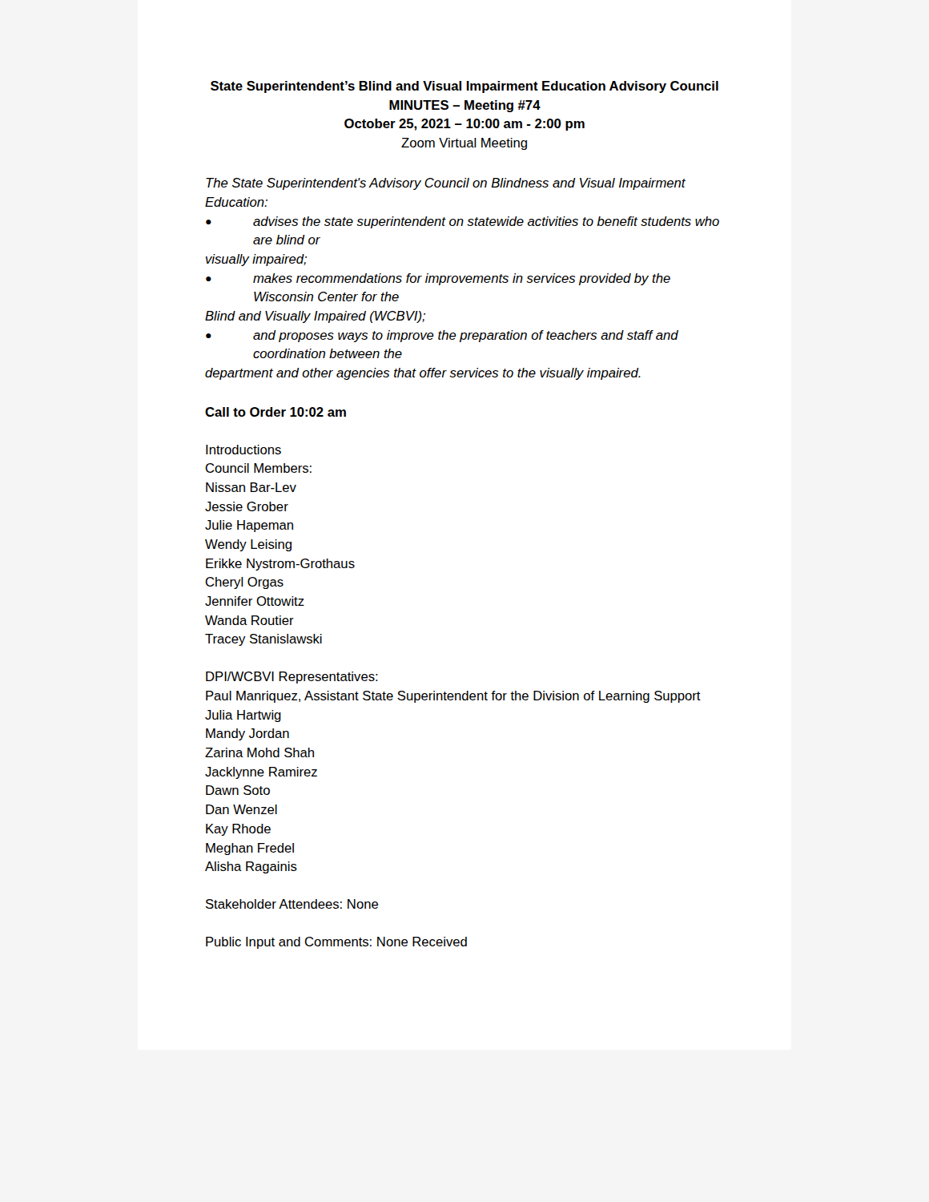State Superintendent’s Blind and Visual Impairment Education Advisory Council
MINUTES – Meeting #74
October 25, 2021 – 10:00 am - 2:00 pm
Zoom Virtual Meeting
The State Superintendent's Advisory Council on Blindness and Visual Impairment Education:
advises the state superintendent on statewide activities to benefit students who are blind or visually impaired;
makes recommendations for improvements in services provided by the Wisconsin Center for the Blind and Visually Impaired (WCBVI);
and proposes ways to improve the preparation of teachers and staff and coordination between the department and other agencies that offer services to the visually impaired.
Call to Order 10:02 am
Introductions
Council Members:
Nissan Bar-Lev
Jessie Grober
Julie Hapeman
Wendy Leising
Erikke Nystrom-Grothaus
Cheryl Orgas
Jennifer Ottowitz
Wanda Routier
Tracey Stanislawski
DPI/WCBVI Representatives:
Paul Manriquez, Assistant State Superintendent for the Division of Learning Support
Julia Hartwig
Mandy Jordan
Zarina Mohd Shah
Jacklynne Ramirez
Dawn Soto
Dan Wenzel
Kay Rhode
Meghan Fredel
Alisha Ragainis
Stakeholder Attendees: None
Public Input and Comments: None Received